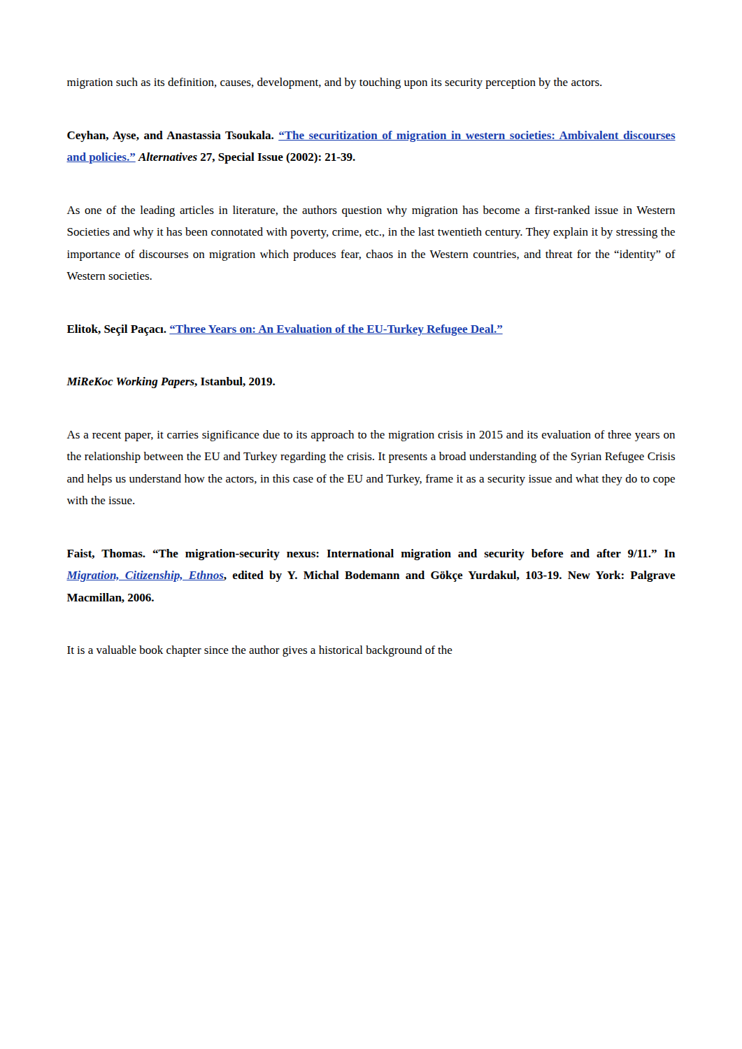migration such as its definition, causes, development, and by touching upon its security perception by the actors.
Ceyhan, Ayse, and Anastassia Tsoukala. “The securitization of migration in western societies: Ambivalent discourses and policies.” Alternatives 27, Special Issue (2002): 21-39.
As one of the leading articles in literature, the authors question why migration has become a first-ranked issue in Western Societies and why it has been connotated with poverty, crime, etc., in the last twentieth century. They explain it by stressing the importance of discourses on migration which produces fear, chaos in the Western countries, and threat for the “identity” of Western societies.
Elitok, Seçil Paçacı. “Three Years on: An Evaluation of the EU-Turkey Refugee Deal.”
MiReKoc Working Papers, Istanbul, 2019.
As a recent paper, it carries significance due to its approach to the migration crisis in 2015 and its evaluation of three years on the relationship between the EU and Turkey regarding the crisis. It presents a broad understanding of the Syrian Refugee Crisis and helps us understand how the actors, in this case of the EU and Turkey, frame it as a security issue and what they do to cope with the issue.
Faist, Thomas. “The migration-security nexus: International migration and security before and after 9/11.” In Migration, Citizenship, Ethnos, edited by Y. Michal Bodemann and Gökçe Yurdakul, 103-19. New York: Palgrave Macmillan, 2006.
It is a valuable book chapter since the author gives a historical background of the